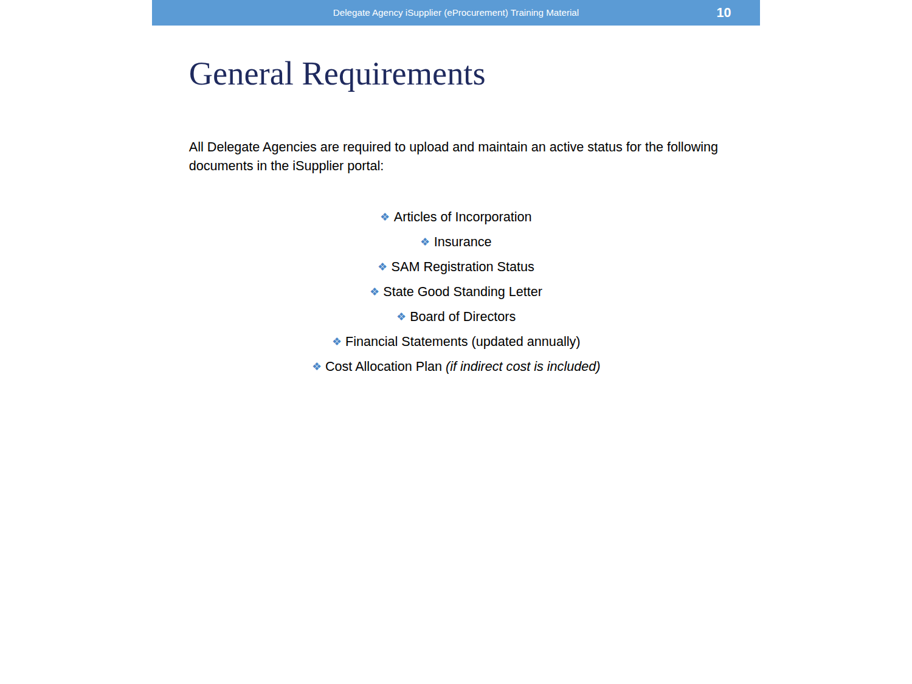Delegate Agency iSupplier (eProcurement) Training Material
10
General Requirements
All Delegate Agencies are required to upload and maintain an active status for the following documents in the iSupplier portal:
Articles of Incorporation
Insurance
SAM Registration Status
State Good Standing Letter
Board of Directors
Financial Statements (updated annually)
Cost Allocation Plan (if indirect cost is included)